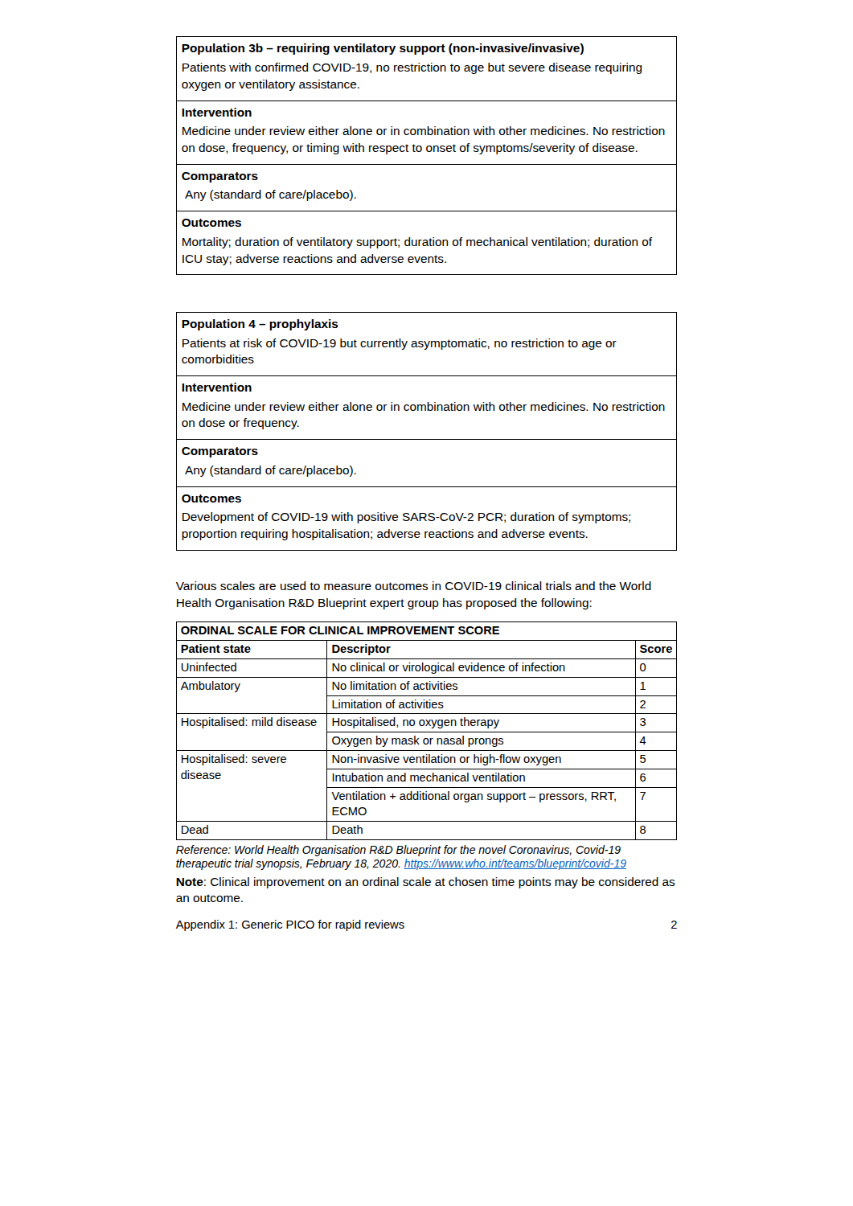| Population 3b – requiring ventilatory support (non-invasive/invasive) Patients with confirmed COVID-19, no restriction to age but severe disease requiring oxygen or ventilatory assistance. |
| Intervention Medicine under review either alone or in combination with other medicines. No restriction on dose, frequency, or timing with respect to onset of symptoms/severity of disease. |
| Comparators Any (standard of care/placebo). |
| Outcomes Mortality; duration of ventilatory support; duration of mechanical ventilation; duration of ICU stay; adverse reactions and adverse events. |
| Population 4 – prophylaxis Patients at risk of COVID-19 but currently asymptomatic, no restriction to age or comorbidities |
| Intervention Medicine under review either alone or in combination with other medicines. No restriction on dose or frequency. |
| Comparators Any (standard of care/placebo). |
| Outcomes Development of COVID-19 with positive SARS-CoV-2 PCR; duration of symptoms; proportion requiring hospitalisation; adverse reactions and adverse events. |
Various scales are used to measure outcomes in COVID-19 clinical trials and the World Health Organisation R&D Blueprint expert group has proposed the following:
| ORDINAL SCALE FOR CLINICAL IMPROVEMENT SCORE |
| Patient state | Descriptor | Score |
| Uninfected | No clinical or virological evidence of infection | 0 |
| Ambulatory | No limitation of activities | 1 |
| Limitation of activities | 2 |
| Hospitalised: mild disease | Hospitalised, no oxygen therapy | 3 |
| Oxygen by mask or nasal prongs | 4 |
| Hospitalised: severe disease | Non-invasive ventilation or high-flow oxygen | 5 |
| Intubation and mechanical ventilation | 6 |
| Ventilation + additional organ support – pressors, RRT, ECMO | 7 |
| Dead | Death | 8 |
Reference: World Health Organisation R&D Blueprint for the novel Coronavirus, Covid-19 therapeutic trial synopsis, February 18, 2020. https://www.who.int/teams/blueprint/covid-19
Note: Clinical improvement on an ordinal scale at chosen time points may be considered as an outcome.
Appendix 1: Generic PICO for rapid reviews 2